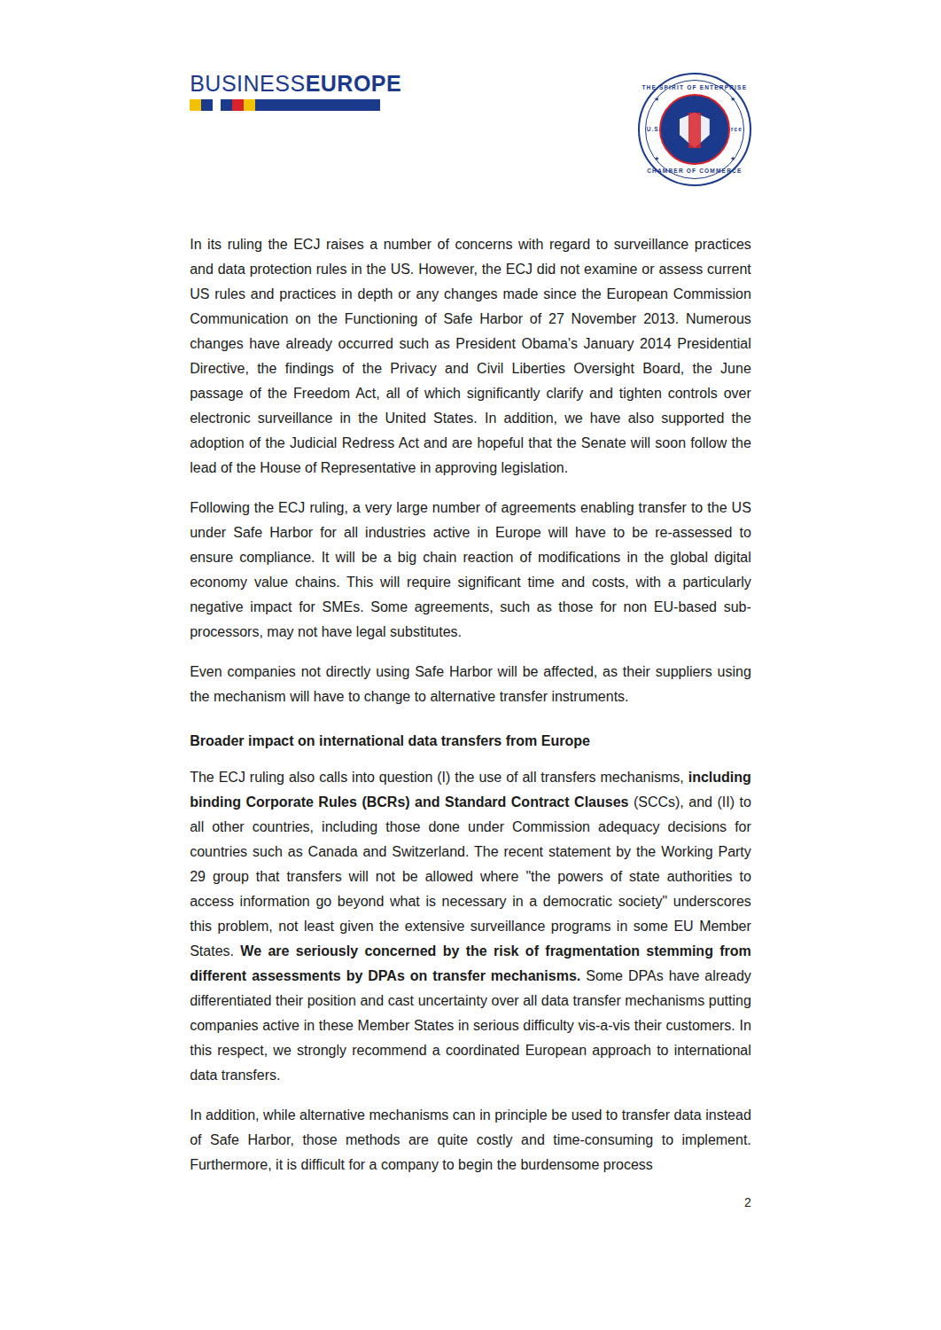BUSINESSEUROPE
The Spirit of Enterprise
U.S.
Commerce
Chamber of Commerce
★ ★ ★ ★
In its ruling the ECJ raises a number of concerns with regard to surveillance practices and data protection rules in the US. However, the ECJ did not examine or assess current US rules and practices in depth or any changes made since the European Commission Communication on the Functioning of Safe Harbor of 27 November 2013. Numerous changes have already occurred such as President Obama's January 2014 Presidential Directive, the findings of the Privacy and Civil Liberties Oversight Board, the June passage of the Freedom Act, all of which significantly clarify and tighten controls over electronic surveillance in the United States. In addition, we have also supported the adoption of the Judicial Redress Act and are hopeful that the Senate will soon follow the lead of the House of Representative in approving legislation.
Following the ECJ ruling, a very large number of agreements enabling transfer to the US under Safe Harbor for all industries active in Europe will have to be re-assessed to ensure compliance. It will be a big chain reaction of modifications in the global digital economy value chains. This will require significant time and costs, with a particularly negative impact for SMEs. Some agreements, such as those for non EU-based sub-processors, may not have legal substitutes.
Even companies not directly using Safe Harbor will be affected, as their suppliers using the mechanism will have to change to alternative transfer instruments.
Broader impact on international data transfers from Europe
The ECJ ruling also calls into question (I) the use of all transfers mechanisms, including binding Corporate Rules (BCRs) and Standard Contract Clauses (SCCs), and (II) to all other countries, including those done under Commission adequacy decisions for countries such as Canada and Switzerland. The recent statement by the Working Party 29 group that transfers will not be allowed where "the powers of state authorities to access information go beyond what is necessary in a democratic society" underscores this problem, not least given the extensive surveillance programs in some EU Member States. We are seriously concerned by the risk of fragmentation stemming from different assessments by DPAs on transfer mechanisms. Some DPAs have already differentiated their position and cast uncertainty over all data transfer mechanisms putting companies active in these Member States in serious difficulty vis-a-vis their customers. In this respect, we strongly recommend a coordinated European approach to international data transfers.
In addition, while alternative mechanisms can in principle be used to transfer data instead of Safe Harbor, those methods are quite costly and time-consuming to implement. Furthermore, it is difficult for a company to begin the burdensome process
2